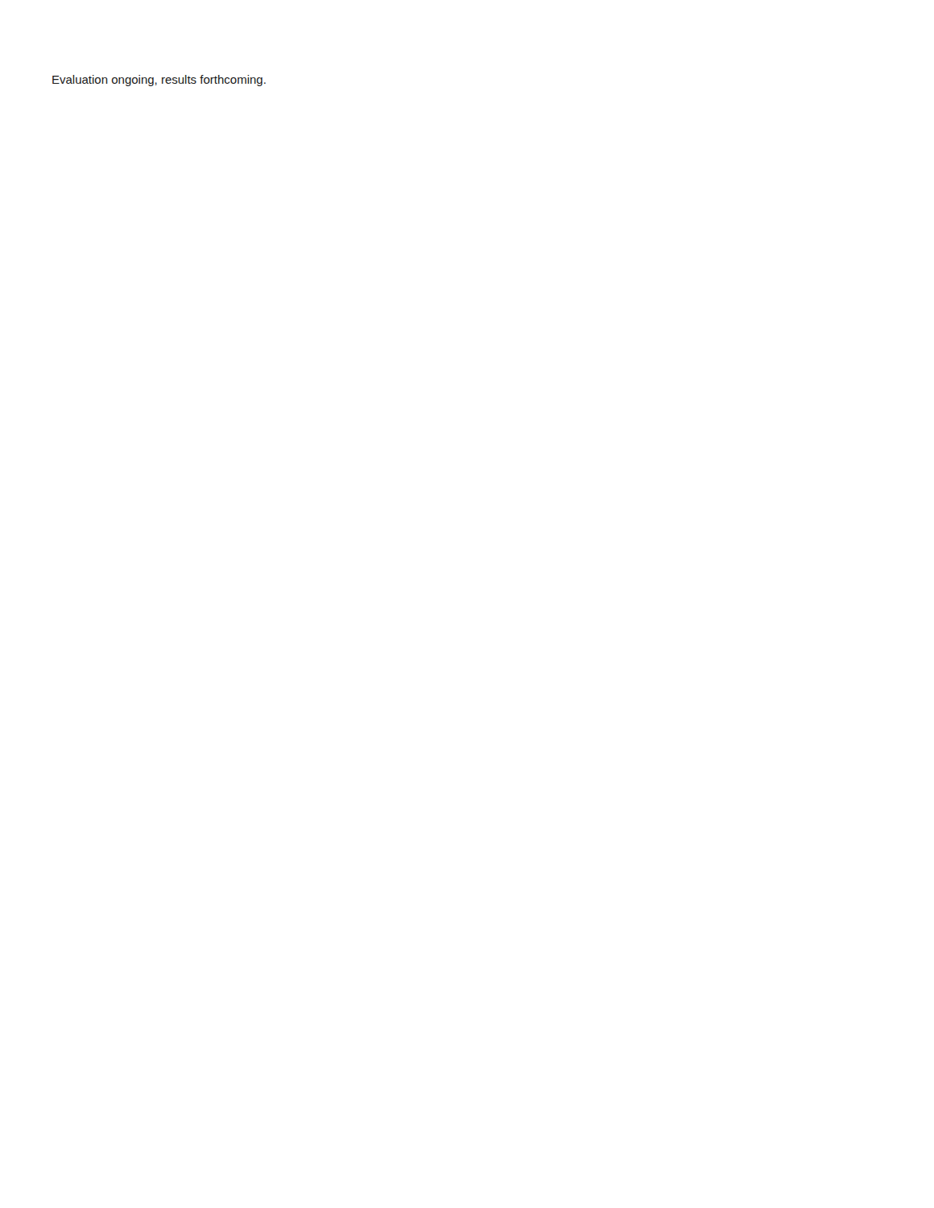Evaluation ongoing, results forthcoming.